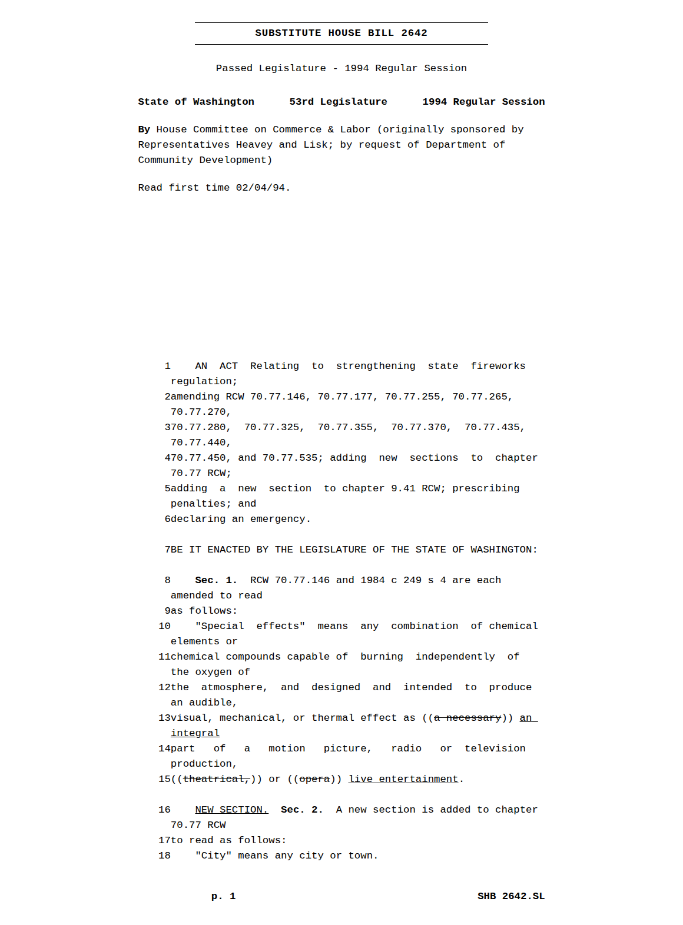SUBSTITUTE HOUSE BILL 2642
Passed Legislature - 1994 Regular Session
State of Washington 53rd Legislature 1994 Regular Session
By House Committee on Commerce & Labor (originally sponsored by Representatives Heavey and Lisk; by request of Department of Community Development)
Read first time 02/04/94.
| 1 | AN ACT Relating to strengthening state fireworks regulation; |
| 2 | amending RCW 70.77.146, 70.77.177, 70.77.255, 70.77.265, 70.77.270, |
| 3 | 70.77.280, 70.77.325, 70.77.355, 70.77.370, 70.77.435, 70.77.440, |
| 4 | 70.77.450, and 70.77.535; adding new sections to chapter 70.77 RCW; |
| 5 | adding a new section to chapter 9.41 RCW; prescribing penalties; and |
| 6 | declaring an emergency. |
| 7 | BE IT ENACTED BY THE LEGISLATURE OF THE STATE OF WASHINGTON: |
| 8 | Sec. 1. RCW 70.77.146 and 1984 c 249 s 4 are each amended to read |
| 9 | as follows: |
| 10 | "Special effects" means any combination of chemical elements or |
| 11 | chemical compounds capable of burning independently of the oxygen of |
| 12 | the atmosphere, and designed and intended to produce an audible, |
| 13 | visual, mechanical, or thermal effect as (( a necessary )) an integral |
| 14 | part of a motion picture, radio or television production, |
| 15 | (( theatrical, )) or (( opera )) live entertainment . |
| 16 | NEW SECTION. Sec. 2. A new section is added to chapter 70.77 RCW |
| 17 | to read as follows: |
| 18 | "City" means any city or town. |
p. 1 SHB 2642.SL